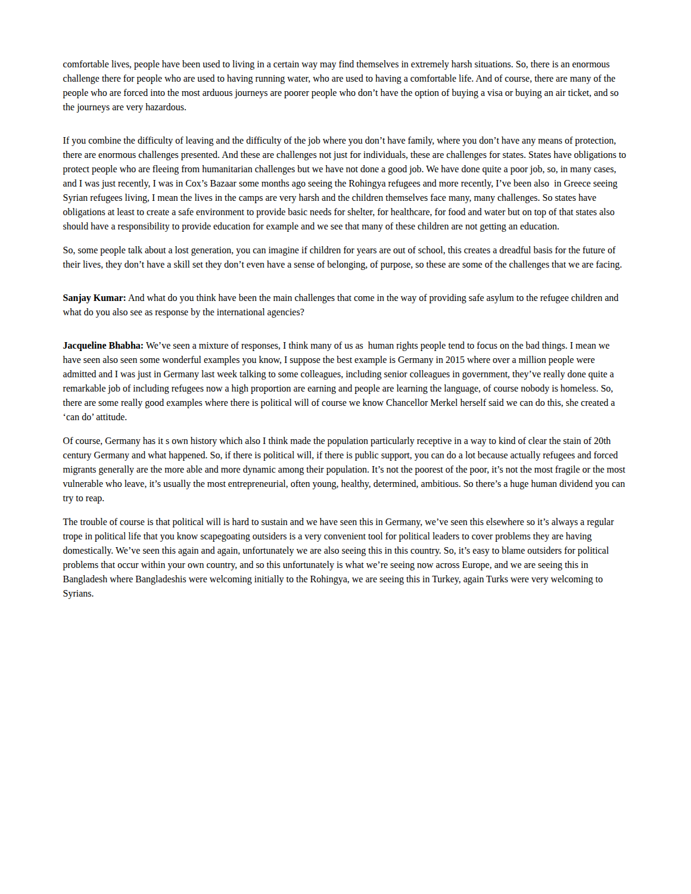comfortable lives, people have been used to living in a certain way may find themselves in extremely harsh situations. So, there is an enormous challenge there for people who are used to having running water, who are used to having a comfortable life. And of course, there are many of the people who are forced into the most arduous journeys are poorer people who don’t have the option of buying a visa or buying an air ticket, and so the journeys are very hazardous.
If you combine the difficulty of leaving and the difficulty of the job where you don’t have family, where you don’t have any means of protection, there are enormous challenges presented. And these are challenges not just for individuals, these are challenges for states. States have obligations to protect people who are fleeing from humanitarian challenges but we have not done a good job. We have done quite a poor job, so, in many cases, and I was just recently, I was in Cox’s Bazaar some months ago seeing the Rohingya refugees and more recently, I’ve been also in Greece seeing Syrian refugees living, I mean the lives in the camps are very harsh and the children themselves face many, many challenges. So states have obligations at least to create a safe environment to provide basic needs for shelter, for healthcare, for food and water but on top of that states also should have a responsibility to provide education for example and we see that many of these children are not getting an education.
So, some people talk about a lost generation, you can imagine if children for years are out of school, this creates a dreadful basis for the future of their lives, they don’t have a skill set they don’t even have a sense of belonging, of purpose, so these are some of the challenges that we are facing.
Sanjay Kumar: And what do you think have been the main challenges that come in the way of providing safe asylum to the refugee children and what do you also see as response by the international agencies?
Jacqueline Bhabha: We’ve seen a mixture of responses, I think many of us as human rights people tend to focus on the bad things. I mean we have seen also seen some wonderful examples you know, I suppose the best example is Germany in 2015 where over a million people were admitted and I was just in Germany last week talking to some colleagues, including senior colleagues in government, they’ve really done quite a remarkable job of including refugees now a high proportion are earning and people are learning the language, of course nobody is homeless. So, there are some really good examples where there is political will of course we know Chancellor Merkel herself said we can do this, she created a ‘can do’ attitude.
Of course, Germany has it s own history which also I think made the population particularly receptive in a way to kind of clear the stain of 20th century Germany and what happened. So, if there is political will, if there is public support, you can do a lot because actually refugees and forced migrants generally are the more able and more dynamic among their population. It’s not the poorest of the poor, it’s not the most fragile or the most vulnerable who leave, it’s usually the most entrepreneurial, often young, healthy, determined, ambitious. So there’s a huge human dividend you can try to reap.
The trouble of course is that political will is hard to sustain and we have seen this in Germany, we’ve seen this elsewhere so it’s always a regular trope in political life that you know scapegoating outsiders is a very convenient tool for political leaders to cover problems they are having domestically. We’ve seen this again and again, unfortunately we are also seeing this in this country. So, it’s easy to blame outsiders for political problems that occur within your own country, and so this unfortunately is what we’re seeing now across Europe, and we are seeing this in Bangladesh where Bangladeshis were welcoming initially to the Rohingya, we are seeing this in Turkey, again Turks were very welcoming to Syrians.